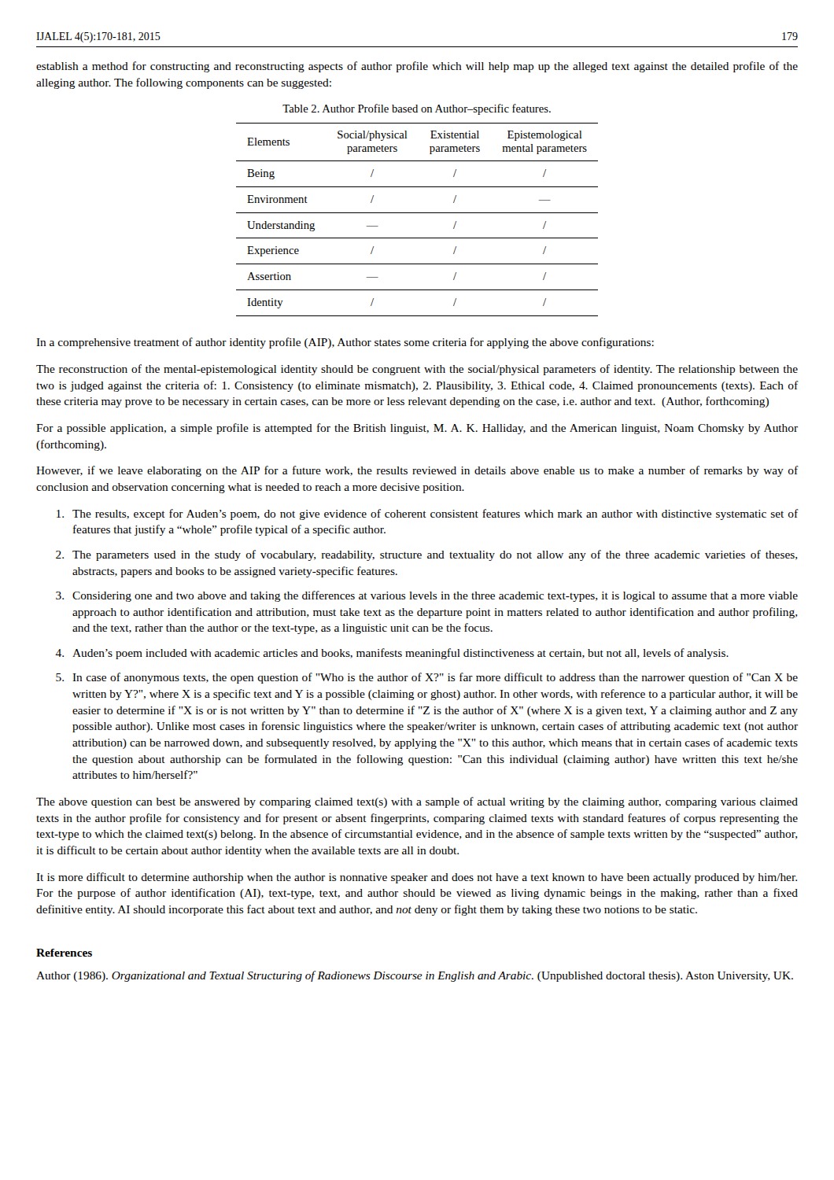IJALEL 4(5):170-181, 2015 179
establish a method for constructing and reconstructing aspects of author profile which will help map up the alleged text against the detailed profile of the alleging author. The following components can be suggested:
Table 2. Author Profile based on Author–specific features.
| Elements | Social/physical parameters | Existential parameters | Epistemological mental parameters |
| --- | --- | --- | --- |
| Being | / | / | / |
| Environment | / | / | — |
| Understanding | — | / | / |
| Experience | / | / | / |
| Assertion | — | / | / |
| Identity | / | / | / |
In a comprehensive treatment of author identity profile (AIP), Author states some criteria for applying the above configurations:
The reconstruction of the mental-epistemological identity should be congruent with the social/physical parameters of identity. The relationship between the two is judged against the criteria of: 1. Consistency (to eliminate mismatch), 2. Plausibility, 3. Ethical code, 4. Claimed pronouncements (texts). Each of these criteria may prove to be necessary in certain cases, can be more or less relevant depending on the case, i.e. author and text. (Author, forthcoming)
For a possible application, a simple profile is attempted for the British linguist, M. A. K. Halliday, and the American linguist, Noam Chomsky by Author (forthcoming).
However, if we leave elaborating on the AIP for a future work, the results reviewed in details above enable us to make a number of remarks by way of conclusion and observation concerning what is needed to reach a more decisive position.
The results, except for Auden’s poem, do not give evidence of coherent consistent features which mark an author with distinctive systematic set of features that justify a “whole” profile typical of a specific author.
The parameters used in the study of vocabulary, readability, structure and textuality do not allow any of the three academic varieties of theses, abstracts, papers and books to be assigned variety-specific features.
Considering one and two above and taking the differences at various levels in the three academic text-types, it is logical to assume that a more viable approach to author identification and attribution, must take text as the departure point in matters related to author identification and author profiling, and the text, rather than the author or the text-type, as a linguistic unit can be the focus.
Auden’s poem included with academic articles and books, manifests meaningful distinctiveness at certain, but not all, levels of analysis.
In case of anonymous texts, the open question of "Who is the author of X?" is far more difficult to address than the narrower question of "Can X be written by Y?", where X is a specific text and Y is a possible (claiming or ghost) author. In other words, with reference to a particular author, it will be easier to determine if "X is or is not written by Y" than to determine if "Z is the author of X" (where X is a given text, Y a claiming author and Z any possible author). Unlike most cases in forensic linguistics where the speaker/writer is unknown, certain cases of attributing academic text (not author attribution) can be narrowed down, and subsequently resolved, by applying the "X" to this author, which means that in certain cases of academic texts the question about authorship can be formulated in the following question: "Can this individual (claiming author) have written this text he/she attributes to him/herself?"
The above question can best be answered by comparing claimed text(s) with a sample of actual writing by the claiming author, comparing various claimed texts in the author profile for consistency and for present or absent fingerprints, comparing claimed texts with standard features of corpus representing the text-type to which the claimed text(s) belong. In the absence of circumstantial evidence, and in the absence of sample texts written by the “suspected” author, it is difficult to be certain about author identity when the available texts are all in doubt.
It is more difficult to determine authorship when the author is nonnative speaker and does not have a text known to have been actually produced by him/her. For the purpose of author identification (AI), text-type, text, and author should be viewed as living dynamic beings in the making, rather than a fixed definitive entity. AI should incorporate this fact about text and author, and not deny or fight them by taking these two notions to be static.
References
Author (1986). Organizational and Textual Structuring of Radionews Discourse in English and Arabic. (Unpublished doctoral thesis). Aston University, UK.